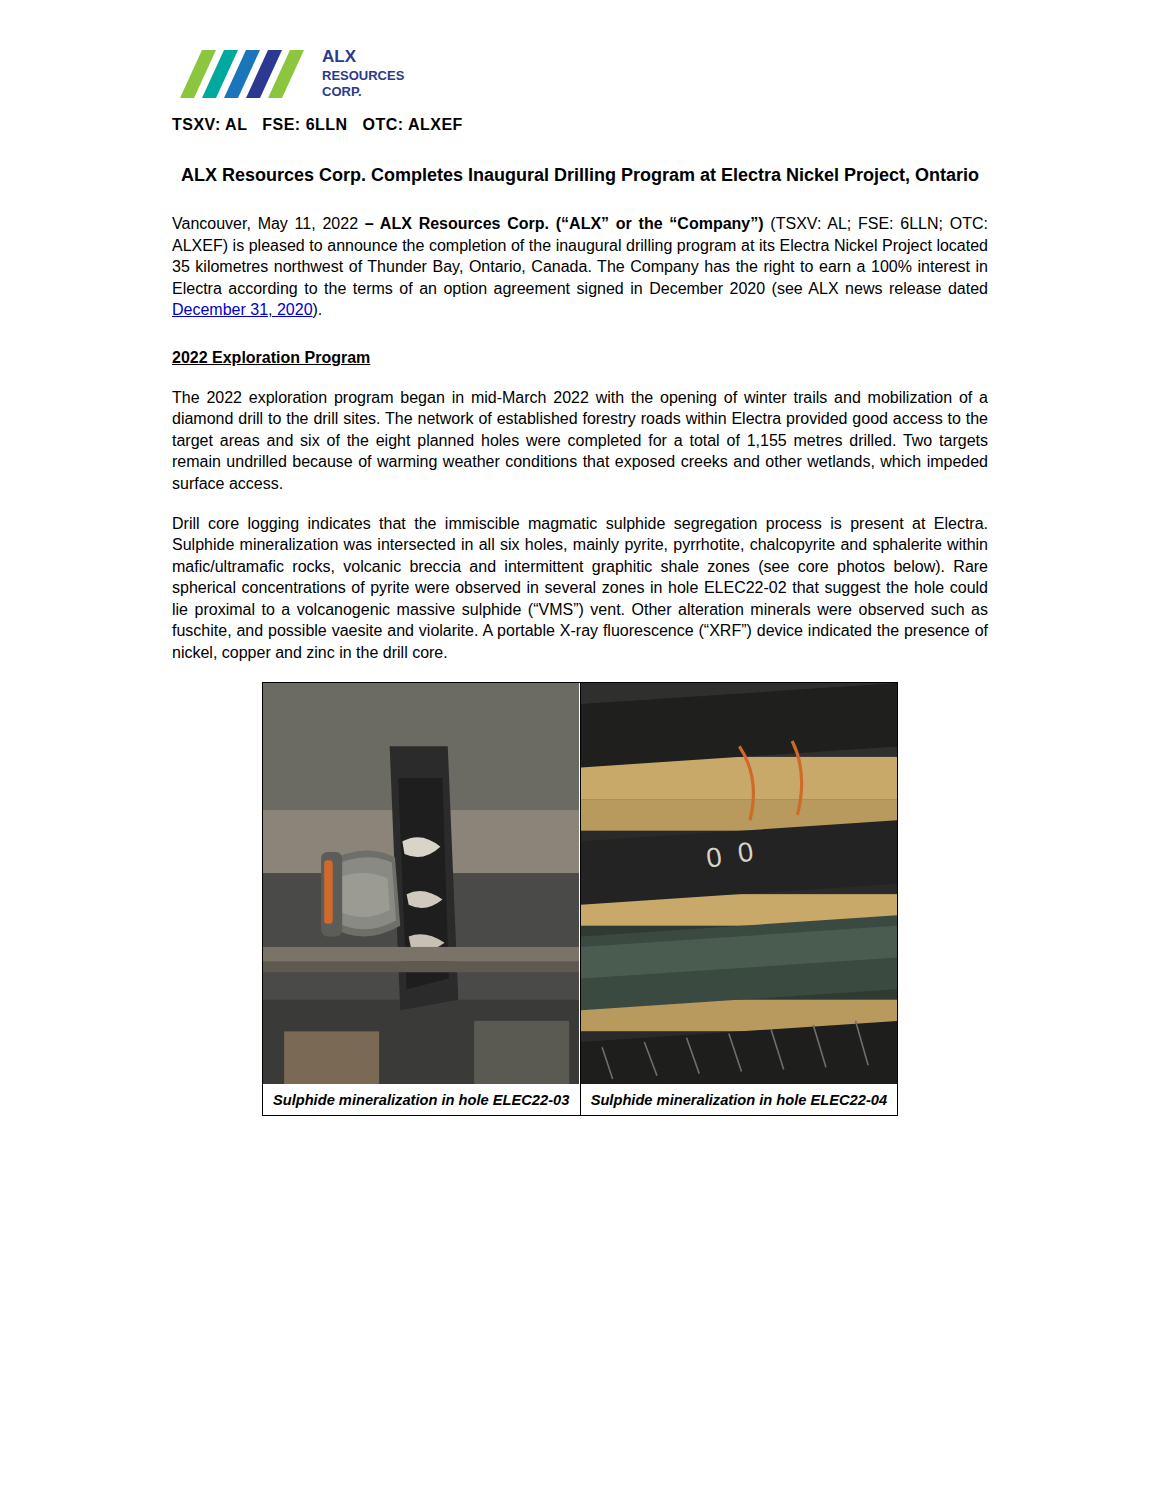ALX RESOURCES CORP.
TSXV: AL FSE: 6LLN OTC: ALXEF
ALX Resources Corp. Completes Inaugural Drilling Program at Electra Nickel Project, Ontario
Vancouver, May 11, 2022 – ALX Resources Corp. (“ALX” or the “Company”) (TSXV: AL; FSE: 6LLN; OTC: ALXEF) is pleased to announce the completion of the inaugural drilling program at its Electra Nickel Project located 35 kilometres northwest of Thunder Bay, Ontario, Canada. The Company has the right to earn a 100% interest in Electra according to the terms of an option agreement signed in December 2020 (see ALX news release dated December 31, 2020).
2022 Exploration Program
The 2022 exploration program began in mid-March 2022 with the opening of winter trails and mobilization of a diamond drill to the drill sites. The network of established forestry roads within Electra provided good access to the target areas and six of the eight planned holes were completed for a total of 1,155 metres drilled. Two targets remain undrilled because of warming weather conditions that exposed creeks and other wetlands, which impeded surface access.
Drill core logging indicates that the immiscible magmatic sulphide segregation process is present at Electra. Sulphide mineralization was intersected in all six holes, mainly pyrite, pyrrhotite, chalcopyrite and sphalerite within mafic/ultramafic rocks, volcanic breccia and intermittent graphitic shale zones (see core photos below). Rare spherical concentrations of pyrite were observed in several zones in hole ELEC22-02 that suggest the hole could lie proximal to a volcanogenic massive sulphide (“VMS”) vent. Other alteration minerals were observed such as fuschite, and possible vaesite and violarite. A portable X-ray fluorescence (“XRF”) device indicated the presence of nickel, copper and zinc in the drill core.
| Sulphide mineralization in hole ELEC22-03 | 0 0 Sulphide mineralization in hole ELEC22-04 |